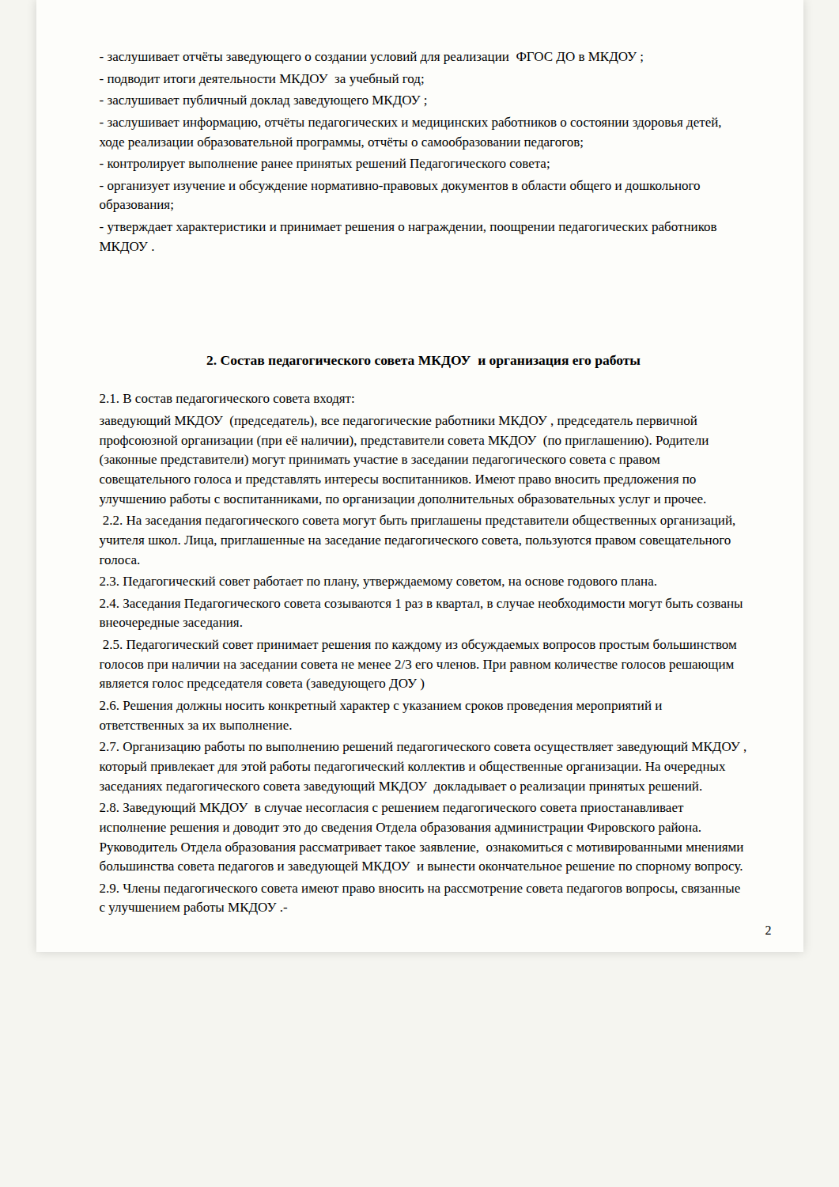- заслушивает отчёты заведующего о создании условий для реализации ФГОС ДО в МКДОУ ;
- подводит итоги деятельности МКДОУ за учебный год;
- заслушивает публичный доклад заведующего МКДОУ ;
- заслушивает информацию, отчёты педагогических и медицинских работников о состоянии здоровья детей, ходе реализации образовательной программы, отчёты о самообразовании педагогов;
- контролирует выполнение ранее принятых решений Педагогического совета;
- организует изучение и обсуждение нормативно-правовых документов в области общего и дошкольного образования;
- утверждает характеристики и принимает решения о награждении, поощрении педагогических работников МКДОУ .
2. Состав педагогического совета МКДОУ и организация его работы
2.1. В состав педагогического совета входят:
заведующий МКДОУ (председатель), все педагогические работники МКДОУ , председатель первичной профсоюзной организации (при её наличии), представители совета МКДОУ (по приглашению). Родители (законные представители) могут принимать участие в заседании педагогического совета с правом совещательного голоса и представлять интересы воспитанников. Имеют право вносить предложения по улучшению работы с воспитанниками, по организации дополнительных образовательных услуг и прочее.
2.2. На заседания педагогического совета могут быть приглашены представители общественных организаций, учителя школ. Лица, приглашенные на заседание педагогического совета, пользуются правом совещательного голоса.
2.3. Педагогический совет работает по плану, утверждаемому советом, на основе годового плана.
2.4. Заседания Педагогического совета созываются 1 раз в квартал, в случае необходимости могут быть созваны внеочередные заседания.
2.5. Педагогический совет принимает решения по каждому из обсуждаемых вопросов простым большинством голосов при наличии на заседании совета не менее 2/3 его членов. При равном количестве голосов решающим является голос председателя совета (заведующего ДОУ )
2.6. Решения должны носить конкретный характер с указанием сроков проведения мероприятий и ответственных за их выполнение.
2.7. Организацию работы по выполнению решений педагогического совета осуществляет заведующий МКДОУ , который привлекает для этой работы педагогический коллектив и общественные организации. На очередных заседаниях педагогического совета заведующий МКДОУ докладывает о реализации принятых решений.
2.8. Заведующий МКДОУ в случае несогласия с решением педагогического совета приостанавливает исполнение решения и доводит это до сведения Отдела образования администрации Фировского района. Руководитель Отдела образования рассматривает такое заявление, ознакомиться с мотивированными мнениями большинства совета педагогов и заведующей МКДОУ и вынести окончательное решение по спорному вопросу.
2.9. Члены педагогического совета имеют право вносить на рассмотрение совета педагогов вопросы, связанные с улучшением работы МКДОУ .-
2